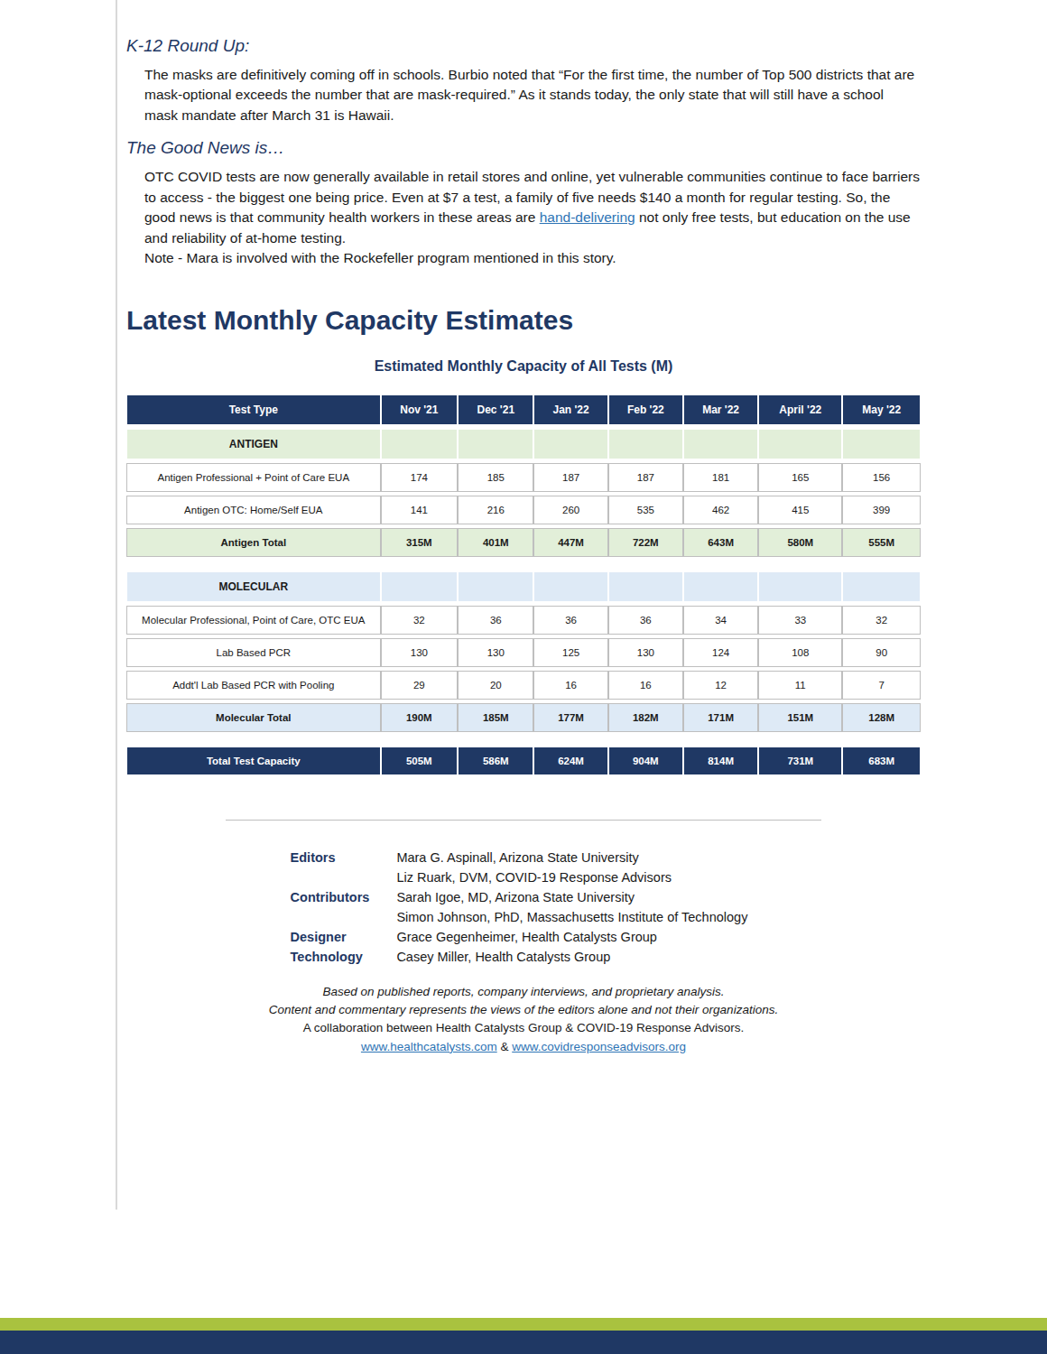K-12 Round Up:
The masks are definitively coming off in schools. Burbio noted that “For the first time, the number of Top 500 districts that are mask-optional exceeds the number that are mask-required.” As it stands today, the only state that will still have a school mask mandate after March 31 is Hawaii.
The Good News is…
OTC COVID tests are now generally available in retail stores and online, yet vulnerable communities continue to face barriers to access - the biggest one being price. Even at $7 a test, a family of five needs $140 a month for regular testing. So, the good news is that community health workers in these areas are hand-delivering not only free tests, but education on the use and reliability of at-home testing.
Note - Mara is involved with the Rockefeller program mentioned in this story.
Latest Monthly Capacity Estimates
Estimated Monthly Capacity of All Tests (M)
| Test Type | Nov '21 | Dec '21 | Jan '22 | Feb '22 | Mar '22 | April '22 | May '22 |
| --- | --- | --- | --- | --- | --- | --- | --- |
| ANTIGEN | | | | | | | |
| Antigen Professional + Point of Care EUA | 174 | 185 | 187 | 187 | 181 | 165 | 156 |
| Antigen OTC: Home/Self EUA | 141 | 216 | 260 | 535 | 462 | 415 | 399 |
| Antigen Total | 315M | 401M | 447M | 722M | 643M | 580M | 555M |
| MOLECULAR | | | | | | | |
| Molecular Professional, Point of Care, OTC EUA | 32 | 36 | 36 | 36 | 34 | 33 | 32 |
| Lab Based PCR | 130 | 130 | 125 | 130 | 124 | 108 | 90 |
| Addt'l Lab Based PCR with Pooling | 29 | 20 | 16 | 16 | 12 | 11 | 7 |
| Molecular Total | 190M | 185M | 177M | 182M | 171M | 151M | 128M |
| Total Test Capacity | 505M | 586M | 624M | 904M | 814M | 731M | 683M |
| Editors | Mara G. Aspinall, Arizona State University |
| | Liz Ruark, DVM, COVID-19 Response Advisors |
| Contributors | Sarah Igoe, MD, Arizona State University |
| | Simon Johnson, PhD, Massachusetts Institute of Technology |
| Designer | Grace Gegenheimer, Health Catalysts Group |
| Technology | Casey Miller, Health Catalysts Group |
Based on published reports, company interviews, and proprietary analysis.
Content and commentary represents the views of the editors alone and not their organizations.
A collaboration between Health Catalysts Group & COVID-19 Response Advisors.
www.healthcatalysts.com & www.covidresponseadvisors.org